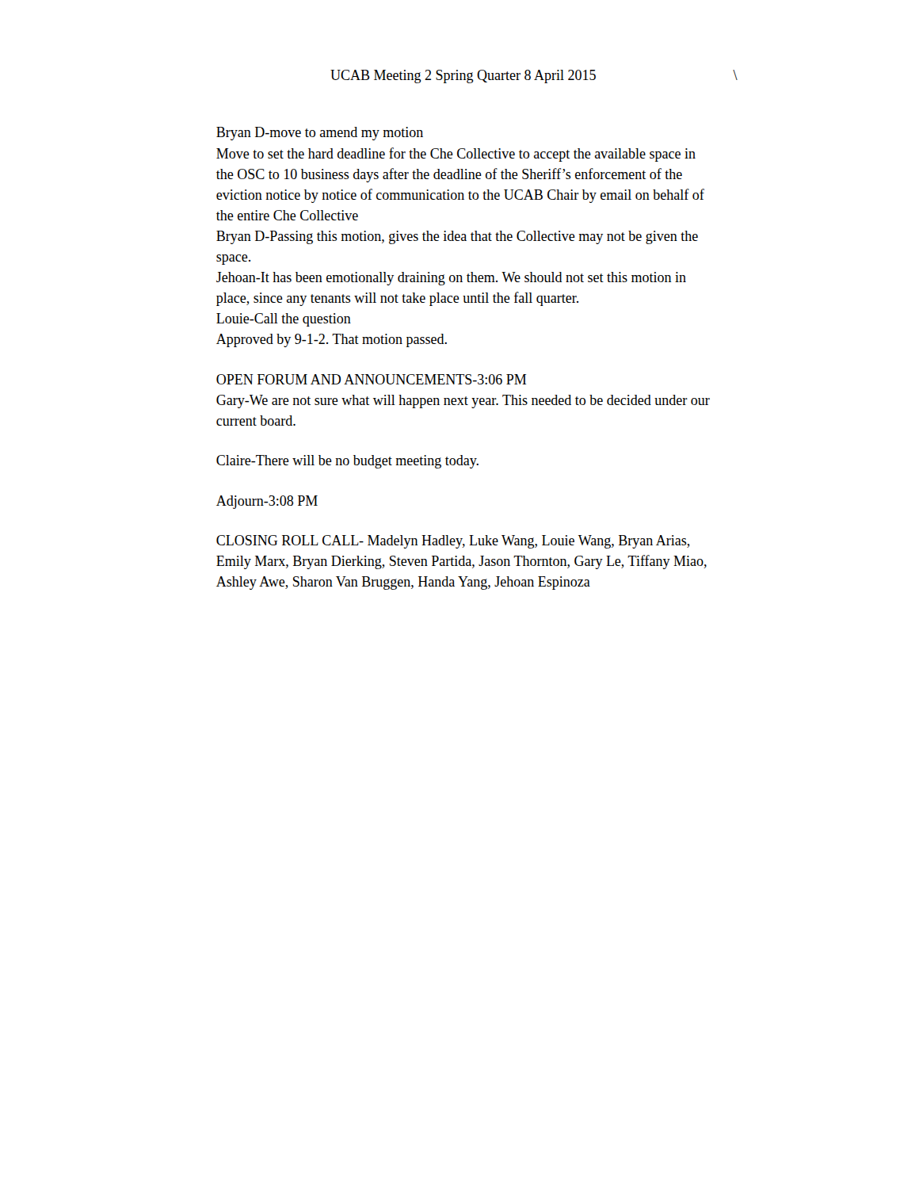UCAB Meeting 2 Spring Quarter 8 April 2015 \
Bryan D-move to amend my motion
Move to set the hard deadline for the Che Collective to accept the available space in the OSC to 10 business days after the deadline of the Sheriff’s enforcement of the eviction notice by notice of communication to the UCAB Chair by email on behalf of the entire Che Collective
Bryan D-Passing this motion, gives the idea that the Collective may not be given the space.
Jehoan-It has been emotionally draining on them. We should not set this motion in place, since any tenants will not take place until the fall quarter.
Louie-Call the question
Approved by 9-1-2. That motion passed.
OPEN FORUM AND ANNOUNCEMENTS-3:06 PM
Gary-We are not sure what will happen next year. This needed to be decided under our current board.
Claire-There will be no budget meeting today.
Adjourn-3:08 PM
CLOSING ROLL CALL- Madelyn Hadley, Luke Wang, Louie Wang, Bryan Arias, Emily Marx, Bryan Dierking, Steven Partida, Jason Thornton, Gary Le, Tiffany Miao, Ashley Awe, Sharon Van Bruggen, Handa Yang, Jehoan Espinoza